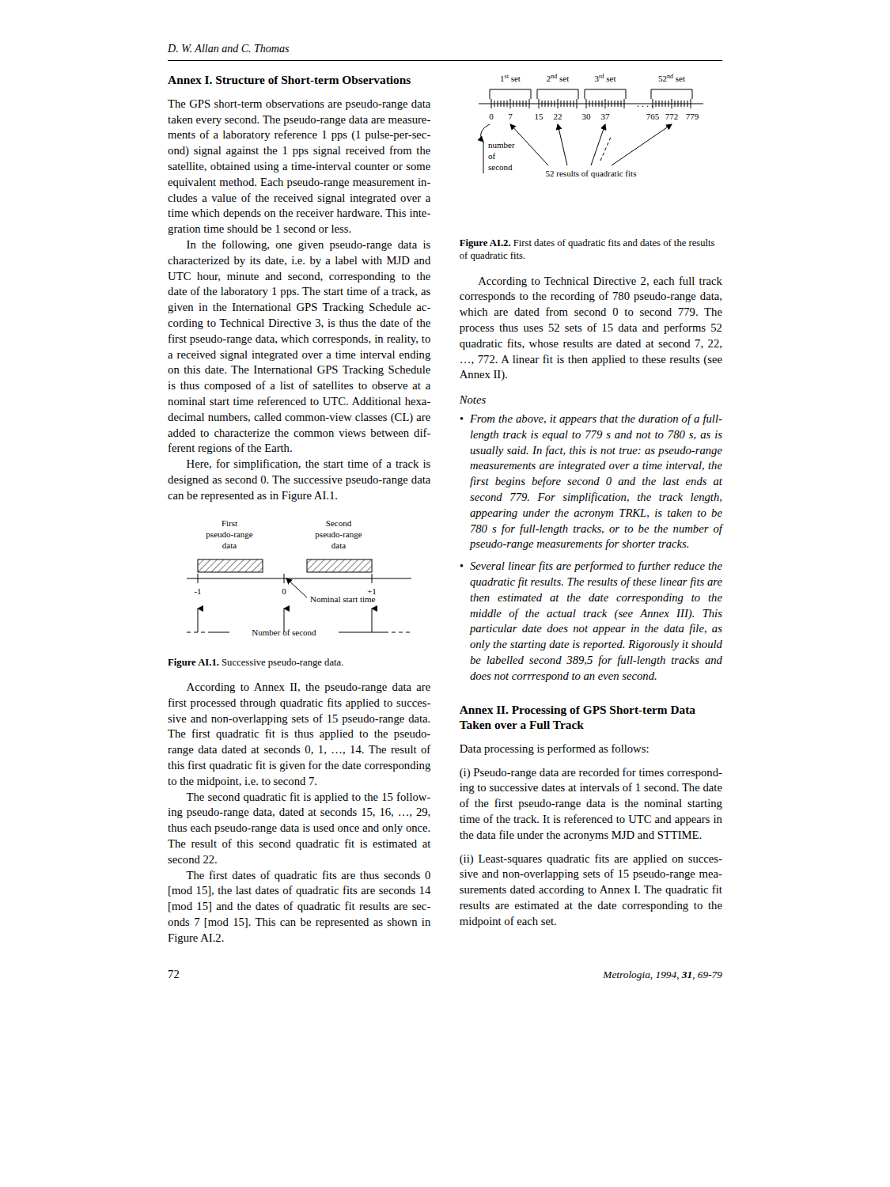D. W. Allan and C. Thomas
Annex I. Structure of Short-term Observations
The GPS short-term observations are pseudo-range data taken every second. The pseudo-range data are measurements of a laboratory reference 1 pps (1 pulse-per-second) signal against the 1 pps signal received from the satellite, obtained using a time-interval counter or some equivalent method. Each pseudo-range measurement includes a value of the received signal integrated over a time which depends on the receiver hardware. This integration time should be 1 second or less.
In the following, one given pseudo-range data is characterized by its date, i.e. by a label with MJD and UTC hour, minute and second, corresponding to the date of the laboratory 1 pps. The start time of a track, as given in the International GPS Tracking Schedule according to Technical Directive 3, is thus the date of the first pseudo-range data, which corresponds, in reality, to a received signal integrated over a time interval ending on this date. The International GPS Tracking Schedule is thus composed of a list of satellites to observe at a nominal start time referenced to UTC. Additional hexadecimal numbers, called common-view classes (CL) are added to characterize the common views between different regions of the Earth.
Here, for simplification, the start time of a track is designed as second 0. The successive pseudo-range data can be represented as in Figure AI.1.
First pseudo-range data Second pseudo-range data -1 0 +1 Nominal start time Number of second
Figure AI.1. Successive pseudo-range data.
According to Annex II, the pseudo-range data are first processed through quadratic fits applied to successive and non-overlapping sets of 15 pseudo-range data. The first quadratic fit is thus applied to the pseudo-range data dated at seconds 0, 1, …, 14. The result of this first quadratic fit is given for the date corresponding to the midpoint, i.e. to second 7.
The second quadratic fit is applied to the 15 following pseudo-range data, dated at seconds 15, 16, …, 29, thus each pseudo-range data is used once and only once. The result of this second quadratic fit is estimated at second 22.
The first dates of quadratic fits are thus seconds 0 [mod 15], the last dates of quadratic fits are seconds 14 [mod 15] and the dates of quadratic fit results are seconds 7 [mod 15]. This can be represented as shown in Figure AI.2.
1st set 2nd set 3rd set 52nd set . . . . 0 7 15 22 30 37 765 772 779 number of second 52 results of quadratic fits
Figure AI.2. First dates of quadratic fits and dates of the results of quadratic fits.
According to Technical Directive 2, each full track corresponds to the recording of 780 pseudo-range data, which are dated from second 0 to second 779. The process thus uses 52 sets of 15 data and performs 52 quadratic fits, whose results are dated at second 7, 22, …, 772. A linear fit is then applied to these results (see Annex II).
Notes
From the above, it appears that the duration of a full-length track is equal to 779 s and not to 780 s, as is usually said. In fact, this is not true: as pseudo-range measurements are integrated over a time interval, the first begins before second 0 and the last ends at second 779. For simplification, the track length, appearing under the acronym TRKL, is taken to be 780 s for full-length tracks, or to be the number of pseudo-range measurements for shorter tracks.
Several linear fits are performed to further reduce the quadratic fit results. The results of these linear fits are then estimated at the date corresponding to the middle of the actual track (see Annex III). This particular date does not appear in the data file, as only the starting date is reported. Rigorously it should be labelled second 389,5 for full-length tracks and does not corrrespond to an even second.
Annex II. Processing of GPS Short-term Data Taken over a Full Track
Data processing is performed as follows:
(i) Pseudo-range data are recorded for times corresponding to successive dates at intervals of 1 second. The date of the first pseudo-range data is the nominal starting time of the track. It is referenced to UTC and appears in the data file under the acronyms MJD and STTIME.
(ii) Least-squares quadratic fits are applied on successive and non-overlapping sets of 15 pseudo-range measurements dated according to Annex I. The quadratic fit results are estimated at the date corresponding to the midpoint of each set.
72
Metrologia, 1994, 31, 69-79